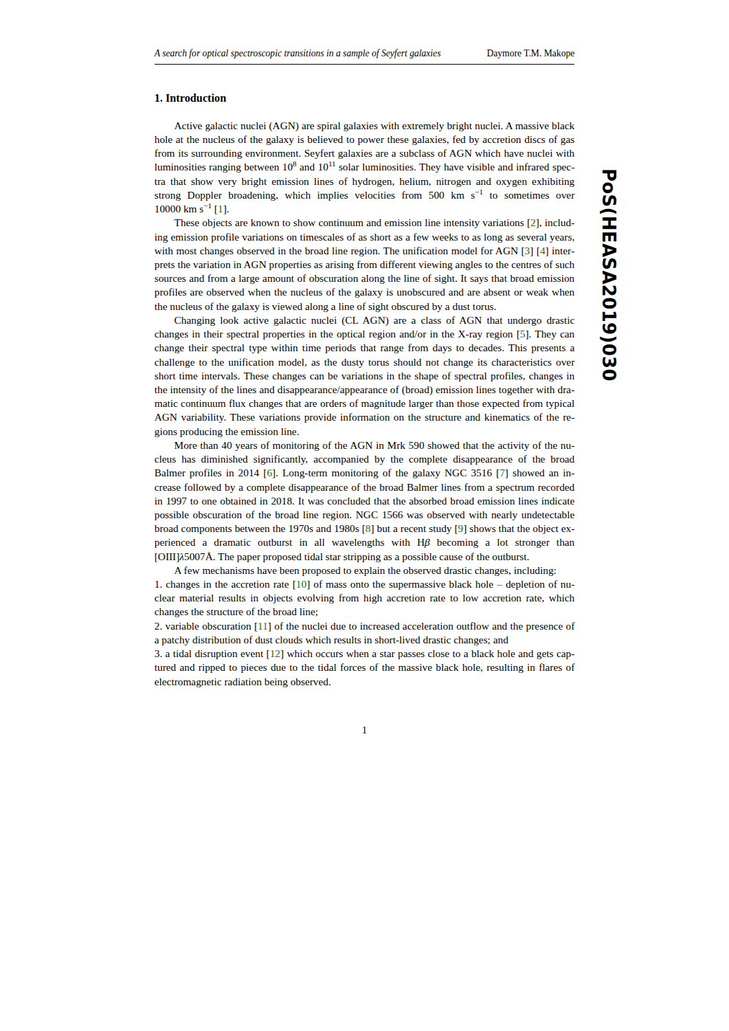A search for optical spectroscopic transitions in a sample of Seyfert galaxies Daymore T.M. Makope
1. Introduction
Active galactic nuclei (AGN) are spiral galaxies with extremely bright nuclei. A massive black hole at the nucleus of the galaxy is believed to power these galaxies, fed by accretion discs of gas from its surrounding environment. Seyfert galaxies are a subclass of AGN which have nuclei with luminosities ranging between 108 and 1011 solar luminosities. They have visible and infrared spectra that show very bright emission lines of hydrogen, helium, nitrogen and oxygen exhibiting strong Doppler broadening, which implies velocities from 500 km s−1 to sometimes over 10000 km s−1 [1].
These objects are known to show continuum and emission line intensity variations [2], including emission profile variations on timescales of as short as a few weeks to as long as several years, with most changes observed in the broad line region. The unification model for AGN [3] [4] interprets the variation in AGN properties as arising from different viewing angles to the centres of such sources and from a large amount of obscuration along the line of sight. It says that broad emission profiles are observed when the nucleus of the galaxy is unobscured and are absent or weak when the nucleus of the galaxy is viewed along a line of sight obscured by a dust torus.
Changing look active galactic nuclei (CL AGN) are a class of AGN that undergo drastic changes in their spectral properties in the optical region and/or in the X-ray region [5]. They can change their spectral type within time periods that range from days to decades. This presents a challenge to the unification model, as the dusty torus should not change its characteristics over short time intervals. These changes can be variations in the shape of spectral profiles, changes in the intensity of the lines and disappearance/appearance of (broad) emission lines together with dramatic continuum flux changes that are orders of magnitude larger than those expected from typical AGN variability. These variations provide information on the structure and kinematics of the regions producing the emission line.
More than 40 years of monitoring of the AGN in Mrk 590 showed that the activity of the nucleus has diminished significantly, accompanied by the complete disappearance of the broad Balmer profiles in 2014 [6]. Long-term monitoring of the galaxy NGC 3516 [7] showed an increase followed by a complete disappearance of the broad Balmer lines from a spectrum recorded in 1997 to one obtained in 2018. It was concluded that the absorbed broad emission lines indicate possible obscuration of the broad line region. NGC 1566 was observed with nearly undetectable broad components between the 1970s and 1980s [8] but a recent study [9] shows that the object experienced a dramatic outburst in all wavelengths with Hβ becoming a lot stronger than [OIII]λ5007Å. The paper proposed tidal star stripping as a possible cause of the outburst.
A few mechanisms have been proposed to explain the observed drastic changes, including:
1. changes in the accretion rate [10] of mass onto the supermassive black hole – depletion of nuclear material results in objects evolving from high accretion rate to low accretion rate, which changes the structure of the broad line;
2. variable obscuration [11] of the nuclei due to increased acceleration outflow and the presence of a patchy distribution of dust clouds which results in short-lived drastic changes; and
3. a tidal disruption event [12] which occurs when a star passes close to a black hole and gets captured and ripped to pieces due to the tidal forces of the massive black hole, resulting in flares of electromagnetic radiation being observed.
PoS(HEASA2019)030
1